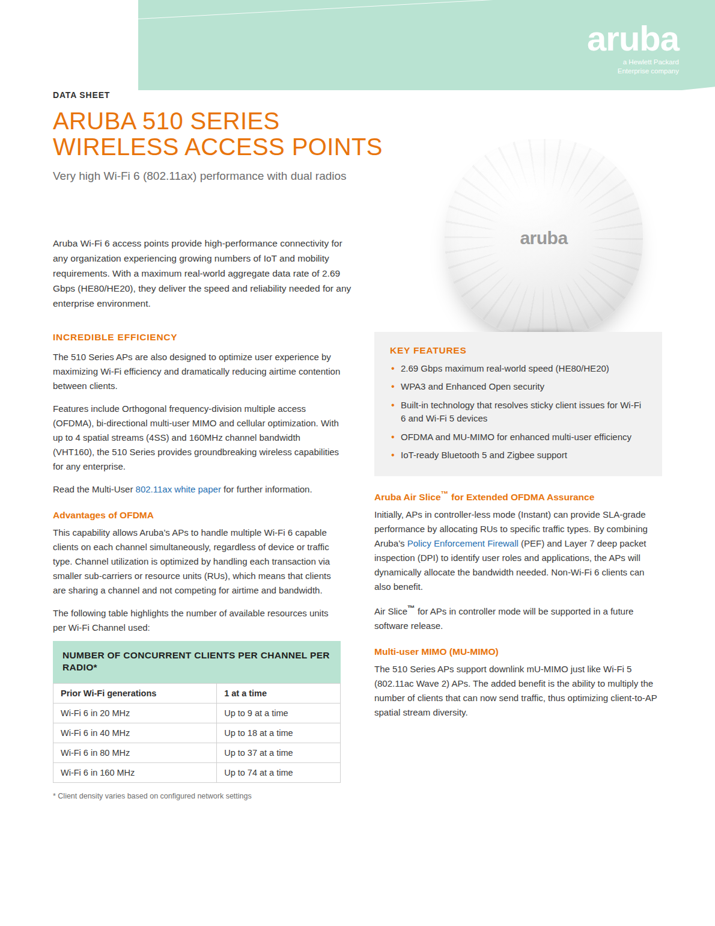aruba
a Hewlett Packard
Enterprise company
aruba
DATA SHEET
Aruba 510 Series
Wireless Access Points
Very high Wi-Fi 6 (802.11ax) performance with dual radios
Aruba Wi-Fi 6 access points provide high-performance connectivity for any organization experiencing growing numbers of IoT and mobility requirements. With a maximum real-world aggregate data rate of 2.69 Gbps (HE80/HE20), they deliver the speed and reliability needed for any enterprise environment.
Incredible efficiency
The 510 Series APs are also designed to optimize user experience by maximizing Wi-Fi efficiency and dramatically reducing airtime contention between clients.
Features include Orthogonal frequency-division multiple access (OFDMA), bi-directional multi-user MIMO and cellular optimization. With up to 4 spatial streams (4SS) and 160MHz channel bandwidth (VHT160), the 510 Series provides groundbreaking wireless capabilities for any enterprise.
Read the Multi-User 802.11ax white paper for further information.
Advantages of OFDMA
This capability allows Aruba’s APs to handle multiple Wi-Fi 6 capable clients on each channel simultaneously, regardless of device or traffic type. Channel utilization is optimized by handling each transaction via smaller sub-carriers or resource units (RUs), which means that clients are sharing a channel and not competing for airtime and bandwidth.
The following table highlights the number of available resources units per Wi-Fi Channel used:
Number of concurrent clients per channel per radio*
| Prior Wi-Fi generations | 1 at a time |
| --- | --- |
| Wi-Fi 6 in 20 MHz | Up to 9 at a time |
| Wi-Fi 6 in 40 MHz | Up to 18 at a time |
| Wi-Fi 6 in 80 MHz | Up to 37 at a time |
| Wi-Fi 6 in 160 MHz | Up to 74 at a time |
* Client density varies based on configured network settings
Key features
2.69 Gbps maximum real-world speed (HE80/HE20)
WPA3 and Enhanced Open security
Built-in technology that resolves sticky client issues for Wi-Fi 6 and Wi-Fi 5 devices
OFDMA and MU-MIMO for enhanced multi-user efficiency
IoT-ready Bluetooth 5 and Zigbee support
Aruba Air Slice™ for Extended OFDMA Assurance
Initially, APs in controller-less mode (Instant) can provide SLA-grade performance by allocating RUs to specific traffic types. By combining Aruba’s Policy Enforcement Firewall (PEF) and Layer 7 deep packet inspection (DPI) to identify user roles and applications, the APs will dynamically allocate the bandwidth needed. Non-Wi-Fi 6 clients can also benefit.
Air Slice™ for APs in controller mode will be supported in a future software release.
Multi-user MIMO (MU-MIMO)
The 510 Series APs support downlink mU-MIMO just like Wi-Fi 5 (802.11ac Wave 2) APs. The added benefit is the ability to multiply the number of clients that can now send traffic, thus optimizing client-to-AP spatial stream diversity.